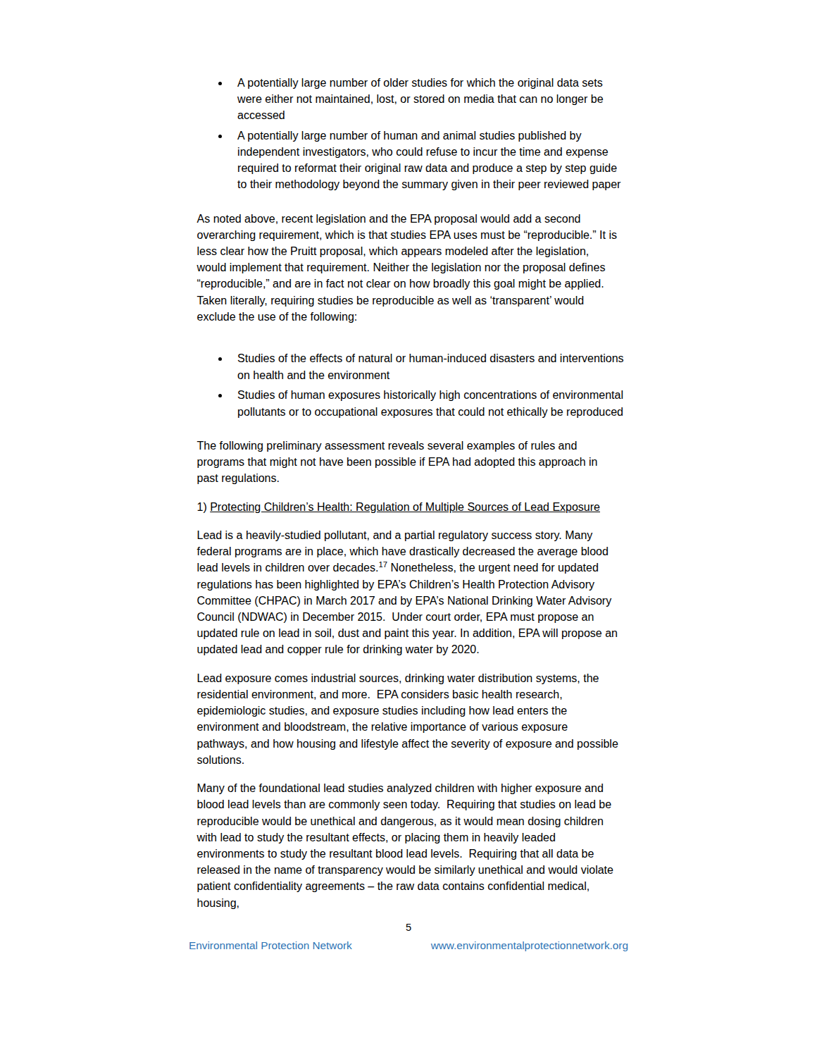A potentially large number of older studies for which the original data sets were either not maintained, lost, or stored on media that can no longer be accessed
A potentially large number of human and animal studies published by independent investigators, who could refuse to incur the time and expense required to reformat their original raw data and produce a step by step guide to their methodology beyond the summary given in their peer reviewed paper
As noted above, recent legislation and the EPA proposal would add a second overarching requirement, which is that studies EPA uses must be “reproducible.” It is less clear how the Pruitt proposal, which appears modeled after the legislation, would implement that requirement. Neither the legislation nor the proposal defines “reproducible,” and are in fact not clear on how broadly this goal might be applied. Taken literally, requiring studies be reproducible as well as ‘transparent’ would exclude the use of the following:
Studies of the effects of natural or human-induced disasters and interventions on health and the environment
Studies of human exposures historically high concentrations of environmental pollutants or to occupational exposures that could not ethically be reproduced
The following preliminary assessment reveals several examples of rules and programs that might not have been possible if EPA had adopted this approach in past regulations.
1) Protecting Children’s Health: Regulation of Multiple Sources of Lead Exposure
Lead is a heavily-studied pollutant, and a partial regulatory success story. Many federal programs are in place, which have drastically decreased the average blood lead levels in children over decades.17 Nonetheless, the urgent need for updated regulations has been highlighted by EPA’s Children’s Health Protection Advisory Committee (CHPAC) in March 2017 and by EPA’s National Drinking Water Advisory Council (NDWAC) in December 2015. Under court order, EPA must propose an updated rule on lead in soil, dust and paint this year. In addition, EPA will propose an updated lead and copper rule for drinking water by 2020.
Lead exposure comes industrial sources, drinking water distribution systems, the residential environment, and more. EPA considers basic health research, epidemiologic studies, and exposure studies including how lead enters the environment and bloodstream, the relative importance of various exposure pathways, and how housing and lifestyle affect the severity of exposure and possible solutions.
Many of the foundational lead studies analyzed children with higher exposure and blood lead levels than are commonly seen today. Requiring that studies on lead be reproducible would be unethical and dangerous, as it would mean dosing children with lead to study the resultant effects, or placing them in heavily leaded environments to study the resultant blood lead levels. Requiring that all data be released in the name of transparency would be similarly unethical and would violate patient confidentiality agreements – the raw data contains confidential medical, housing,
5
Environmental Protection Network www.environmentalprotectionnetwork.org